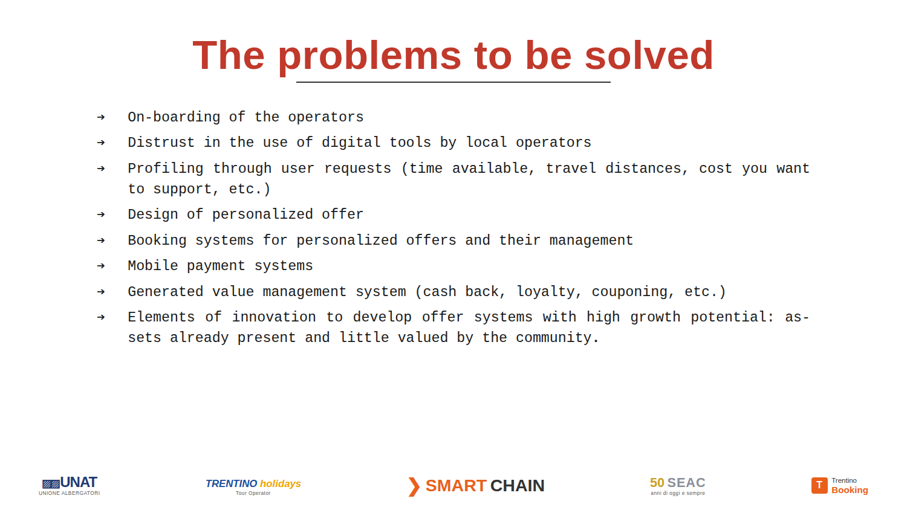The problems to be solved
➔On-boarding of the operators
➔Distrust in the use of digital tools by local operators
➔Profiling through user requests (time available, travel distances, cost you want to support, etc.)
➔Design of personalized offer
➔Booking systems for personalized offers and their management
➔Mobile payment systems
➔Generated value management system (cash back, loyalty, couponing, etc.)
➔Elements of innovation to develop offer systems with high growth potential: assets already present and little valued by the community.
UNAT UNIONE ALBERGATORI
TRENTINO holidays Tour Operator
❯SMART CHAIN
50 SEAC anni di oggi e sempre
T Trentino
Booking